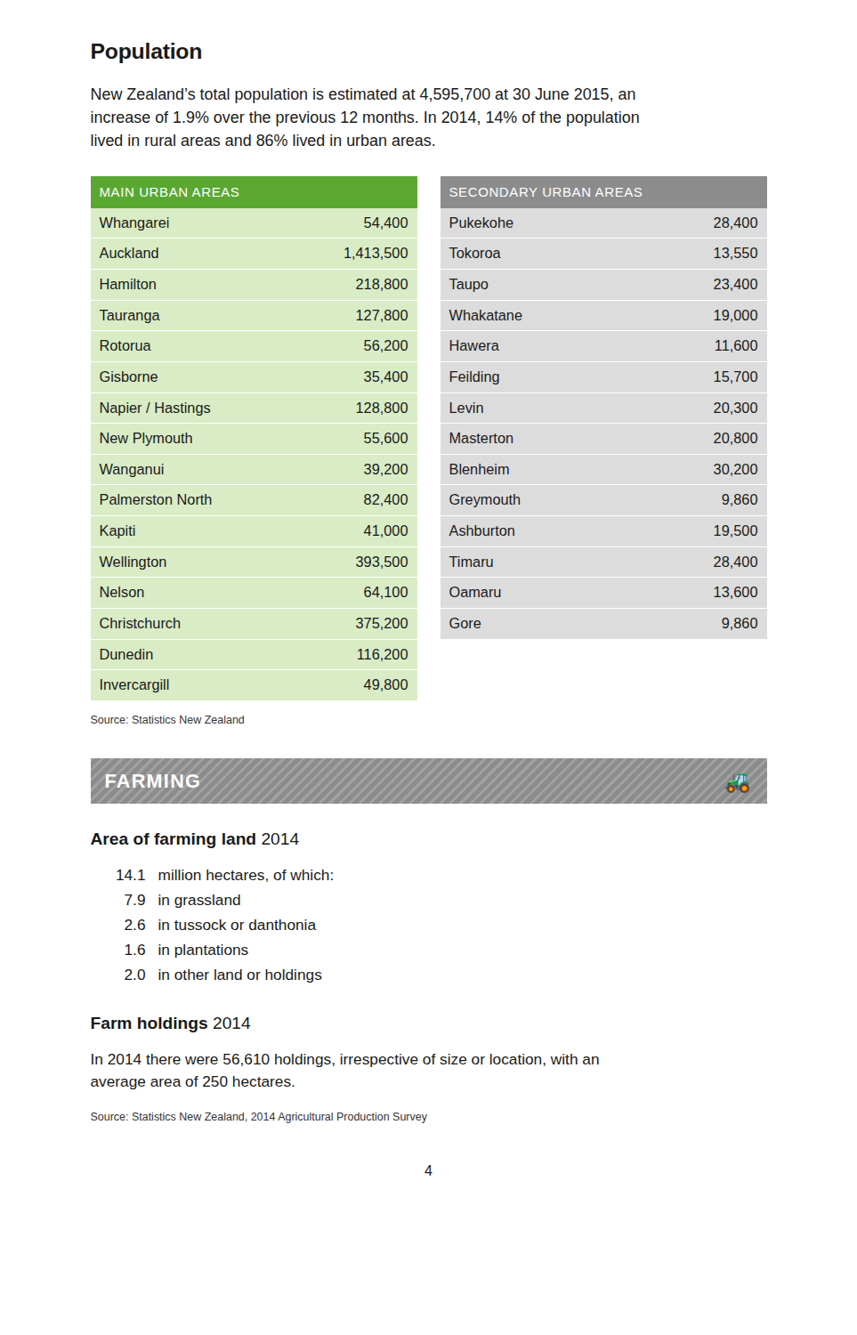Population
New Zealand’s total population is estimated at 4,595,700 at 30 June 2015, an increase of 1.9% over the previous 12 months. In 2014, 14% of the population lived in rural areas and 86% lived in urban areas.
MAIN URBAN AREAS
| Whangarei | 54,400 |
| Auckland | 1,413,500 |
| Hamilton | 218,800 |
| Tauranga | 127,800 |
| Rotorua | 56,200 |
| Gisborne | 35,400 |
| Napier / Hastings | 128,800 |
| New Plymouth | 55,600 |
| Wanganui | 39,200 |
| Palmerston North | 82,400 |
| Kapiti | 41,000 |
| Wellington | 393,500 |
| Nelson | 64,100 |
| Christchurch | 375,200 |
| Dunedin | 116,200 |
| Invercargill | 49,800 |
SECONDARY URBAN AREAS
| Pukekohe | 28,400 |
| Tokoroa | 13,550 |
| Taupo | 23,400 |
| Whakatane | 19,000 |
| Hawera | 11,600 |
| Feilding | 15,700 |
| Levin | 20,300 |
| Masterton | 20,800 |
| Blenheim | 30,200 |
| Greymouth | 9,860 |
| Ashburton | 19,500 |
| Timaru | 28,400 |
| Oamaru | 13,600 |
| Gore | 9,860 |
Source: Statistics New Zealand
FARMING 🚜
Area of farming land 2014
14.1 million hectares, of which:
7.9 in grassland
2.6 in tussock or danthonia
1.6 in plantations
2.0 in other land or holdings
Farm holdings 2014
In 2014 there were 56,610 holdings, irrespective of size or location, with an average area of 250 hectares.
Source: Statistics New Zealand, 2014 Agricultural Production Survey
4